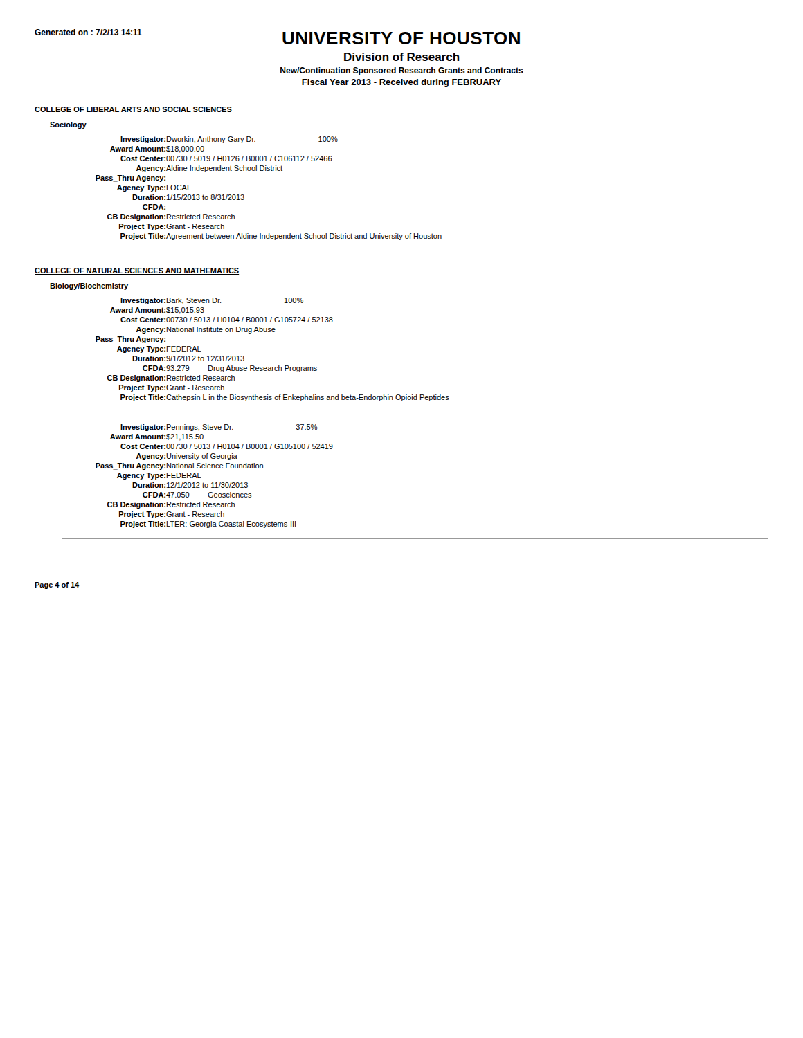Generated on : 7/2/13 14:11
UNIVERSITY OF HOUSTON
Division of Research
New/Continuation Sponsored Research Grants and Contracts
Fiscal Year 2013 - Received during FEBRUARY
COLLEGE OF LIBERAL ARTS AND SOCIAL SCIENCES
Sociology
| Investigator: | Dworkin, Anthony Gary Dr. 100% |
| Award Amount: | $18,000.00 |
| Cost Center: | 00730 / 5019 / H0126 / B0001 / C106112 / 52466 |
| Agency: | Aldine Independent School District |
| Pass_Thru Agency: | |
| Agency Type: | LOCAL |
| Duration: | 1/15/2013 to 8/31/2013 |
| CFDA: | |
| CB Designation: | Restricted Research |
| Project Type: | Grant - Research |
| Project Title: | Agreement between Aldine Independent School District and University of Houston |
COLLEGE OF NATURAL SCIENCES AND MATHEMATICS
Biology/Biochemistry
| Investigator: | Bark, Steven Dr. 100% |
| Award Amount: | $15,015.93 |
| Cost Center: | 00730 / 5013 / H0104 / B0001 / G105724 / 52138 |
| Agency: | National Institute on Drug Abuse |
| Pass_Thru Agency: | |
| Agency Type: | FEDERAL |
| Duration: | 9/1/2012 to 12/31/2013 |
| CFDA: | 93.279 Drug Abuse Research Programs |
| CB Designation: | Restricted Research |
| Project Type: | Grant - Research |
| Project Title: | Cathepsin L in the Biosynthesis of Enkephalins and beta-Endorphin Opioid Peptides |
| Investigator: | Pennings, Steve Dr. 37.5% |
| Award Amount: | $21,115.50 |
| Cost Center: | 00730 / 5013 / H0104 / B0001 / G105100 / 52419 |
| Agency: | University of Georgia |
| Pass_Thru Agency: | National Science Foundation |
| Agency Type: | FEDERAL |
| Duration: | 12/1/2012 to 11/30/2013 |
| CFDA: | 47.050 Geosciences |
| CB Designation: | Restricted Research |
| Project Type: | Grant - Research |
| Project Title: | LTER: Georgia Coastal Ecosystems-III |
Page 4 of 14